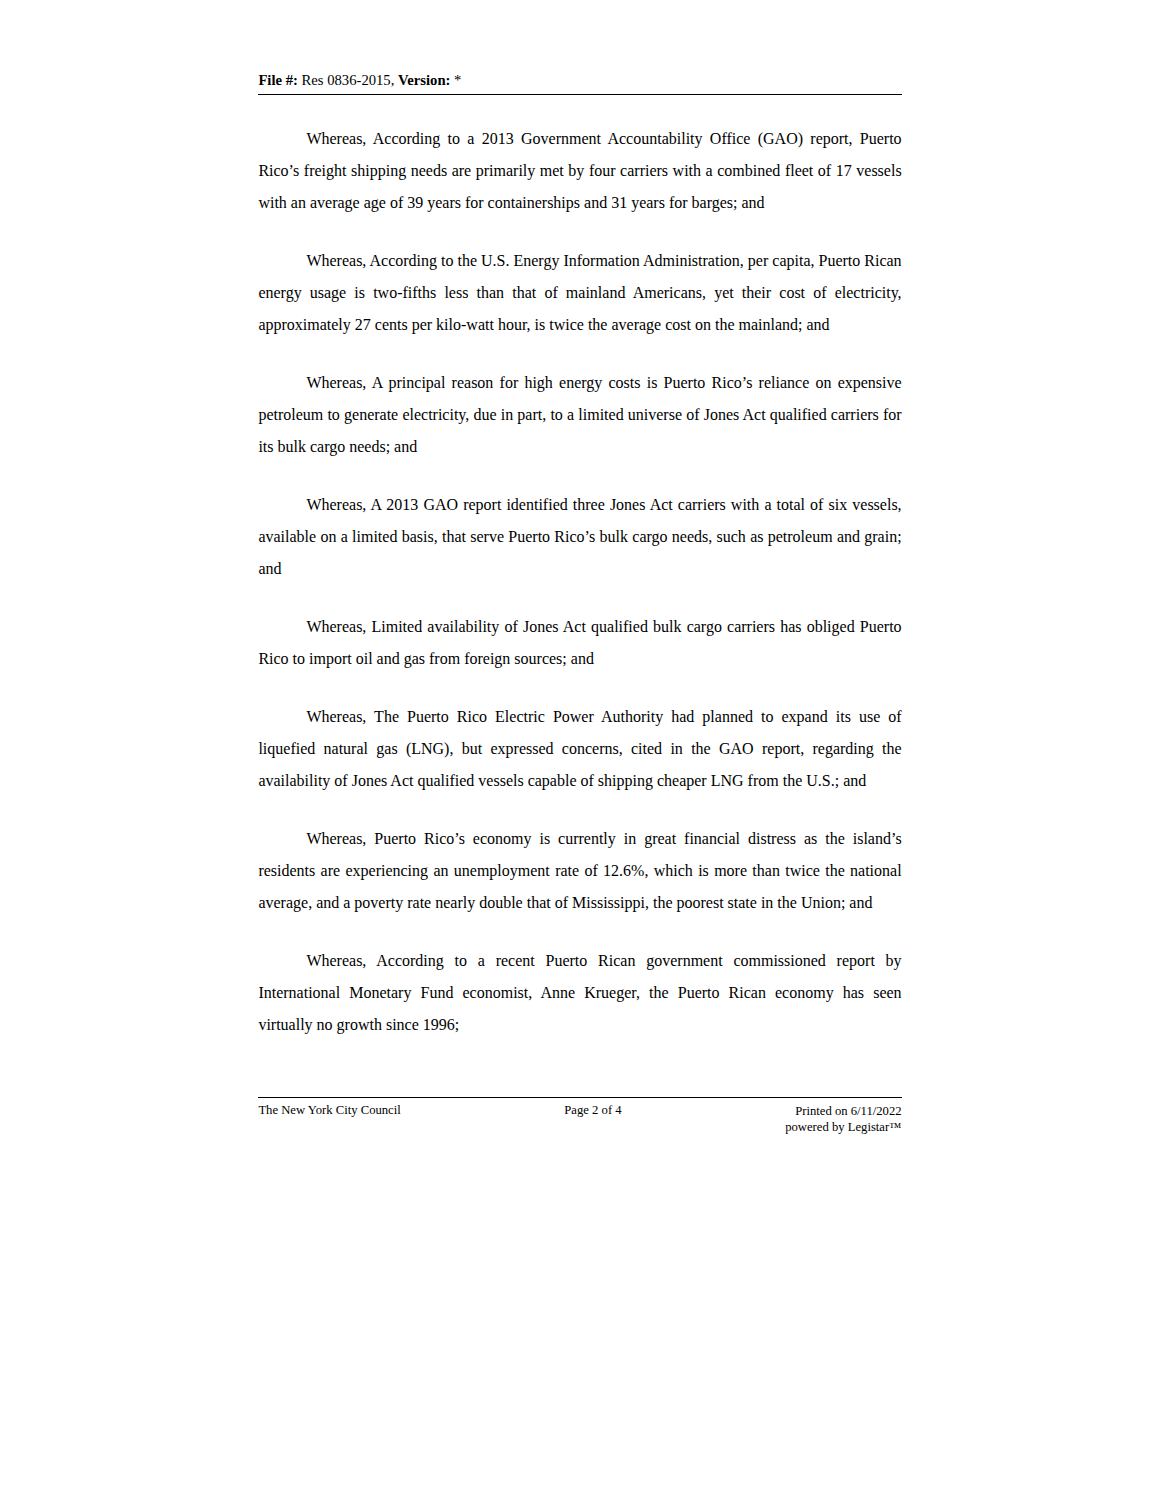File #: Res 0836-2015, Version: *
Whereas, According to a 2013 Government Accountability Office (GAO) report, Puerto Rico’s freight shipping needs are primarily met by four carriers with a combined fleet of 17 vessels with an average age of 39 years for containerships and 31 years for barges; and
Whereas, According to the U.S. Energy Information Administration, per capita, Puerto Rican energy usage is two-fifths less than that of mainland Americans, yet their cost of electricity, approximately 27 cents per kilo-watt hour, is twice the average cost on the mainland; and
Whereas, A principal reason for high energy costs is Puerto Rico’s reliance on expensive petroleum to generate electricity, due in part, to a limited universe of Jones Act qualified carriers for its bulk cargo needs; and
Whereas, A 2013 GAO report identified three Jones Act carriers with a total of six vessels, available on a limited basis, that serve Puerto Rico’s bulk cargo needs, such as petroleum and grain; and
Whereas, Limited availability of Jones Act qualified bulk cargo carriers has obliged Puerto Rico to import oil and gas from foreign sources; and
Whereas, The Puerto Rico Electric Power Authority had planned to expand its use of liquefied natural gas (LNG), but expressed concerns, cited in the GAO report, regarding the availability of Jones Act qualified vessels capable of shipping cheaper LNG from the U.S.; and
Whereas, Puerto Rico’s economy is currently in great financial distress as the island’s residents are experiencing an unemployment rate of 12.6%, which is more than twice the national average, and a poverty rate nearly double that of Mississippi, the poorest state in the Union; and
Whereas, According to a recent Puerto Rican government commissioned report by International Monetary Fund economist, Anne Krueger, the Puerto Rican economy has seen virtually no growth since 1996;
The New York City Council
Page 2 of 4
Printed on 6/11/2022 powered by Legistar™